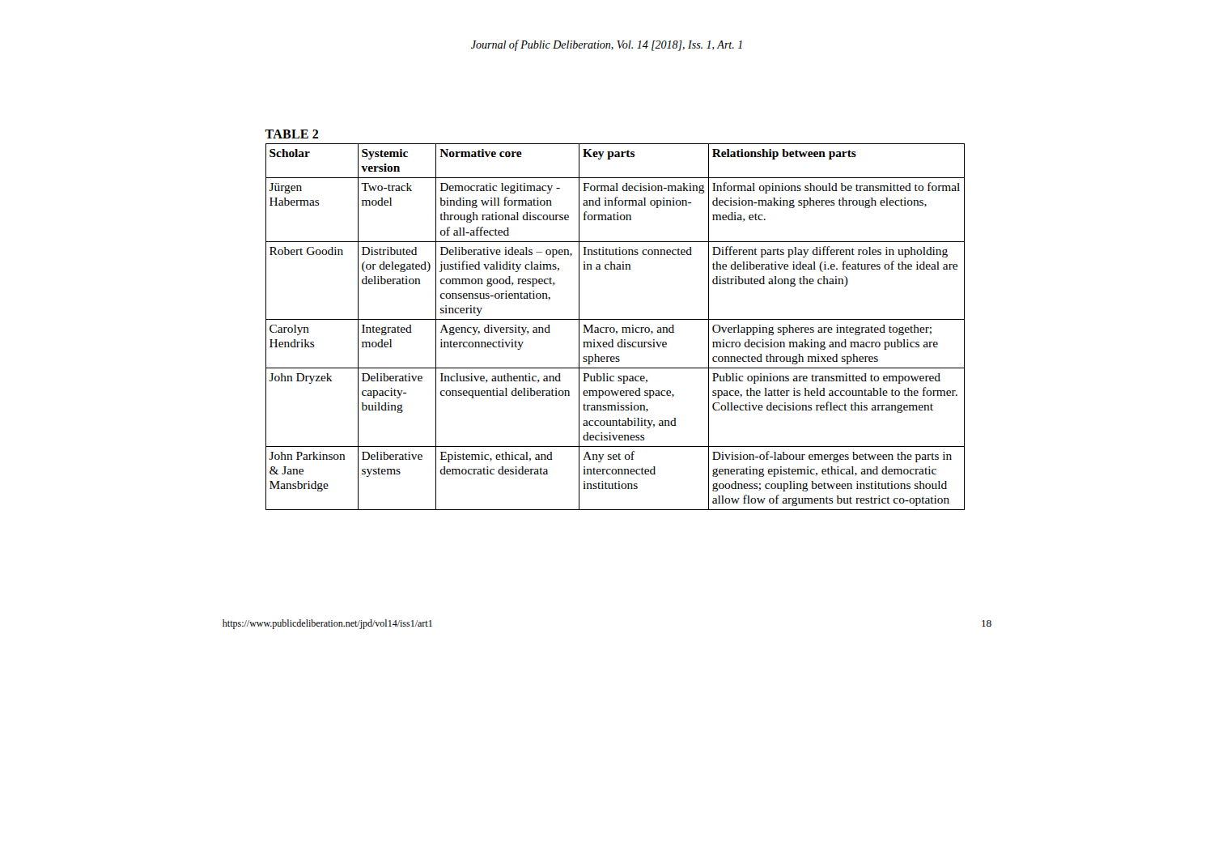Journal of Public Deliberation, Vol. 14 [2018], Iss. 1, Art. 1
TABLE 2
| Scholar | Systemic version | Normative core | Key parts | Relationship between parts |
| --- | --- | --- | --- | --- |
| Jürgen Habermas | Two-track model | Democratic legitimacy - binding will formation through rational discourse of all-affected | Formal decision-making and informal opinion-formation | Informal opinions should be transmitted to formal decision-making spheres through elections, media, etc. |
| Robert Goodin | Distributed (or delegated) deliberation | Deliberative ideals – open, justified validity claims, common good, respect, consensus-orientation, sincerity | Institutions connected in a chain | Different parts play different roles in upholding the deliberative ideal (i.e. features of the ideal are distributed along the chain) |
| Carolyn Hendriks | Integrated model | Agency, diversity, and interconnectivity | Macro, micro, and mixed discursive spheres | Overlapping spheres are integrated together; micro decision making and macro publics are connected through mixed spheres |
| John Dryzek | Deliberative capacity-building | Inclusive, authentic, and consequential deliberation | Public space, empowered space, transmission, accountability, and decisiveness | Public opinions are transmitted to empowered space, the latter is held accountable to the former. Collective decisions reflect this arrangement |
| John Parkinson & Jane Mansbridge | Deliberative systems | Epistemic, ethical, and democratic desiderata | Any set of interconnected institutions | Division-of-labour emerges between the parts in generating epistemic, ethical, and democratic goodness; coupling between institutions should allow flow of arguments but restrict co-optation |
https://www.publicdeliberation.net/jpd/vol14/iss1/art1
18